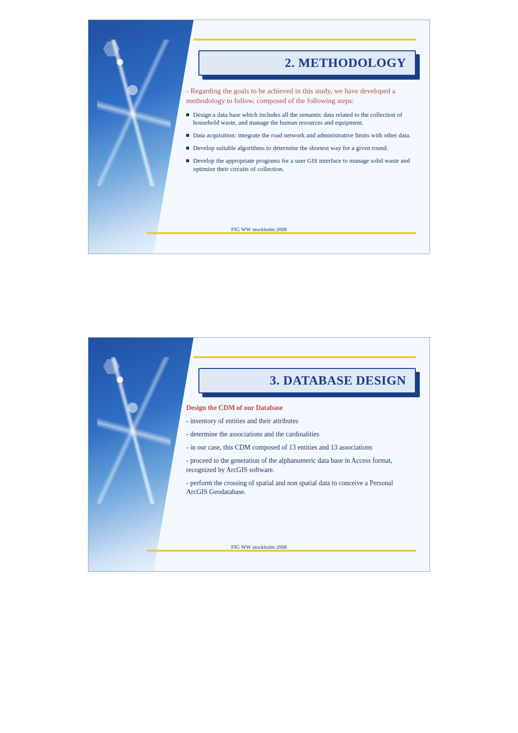2. METHODOLOGY
- Regarding the goals to be achieved in this study, we have developed a methodology to follow, composed of the following steps:
Design a data base which includes all the semantic data related to the collection of household waste, and manage the human resources and equipment.
Data acquisition: integrate the road network and administrative limits with other data.
Develop suitable algorithms to determine the shortest way for a given round.
Develop the appropriate programs for a user GIS interface to manage solid waste and optimize their circuits of collection.
FIG WW stockholm 2008
3. DATABASE DESIGN
Design the CDM of our Database
- inventory of entities and their attributes
- determine the associations and the cardinalities
- in our case, this CDM composed of 13 entities and 13 associations
- proceed to the generation of the alphanumeric data base in Access format, recognized by ArcGIS software.
- perform the crossing of spatial and non spatial data to conceive a Personal ArcGIS Geodatabase.
FIG WW stockholm 2008